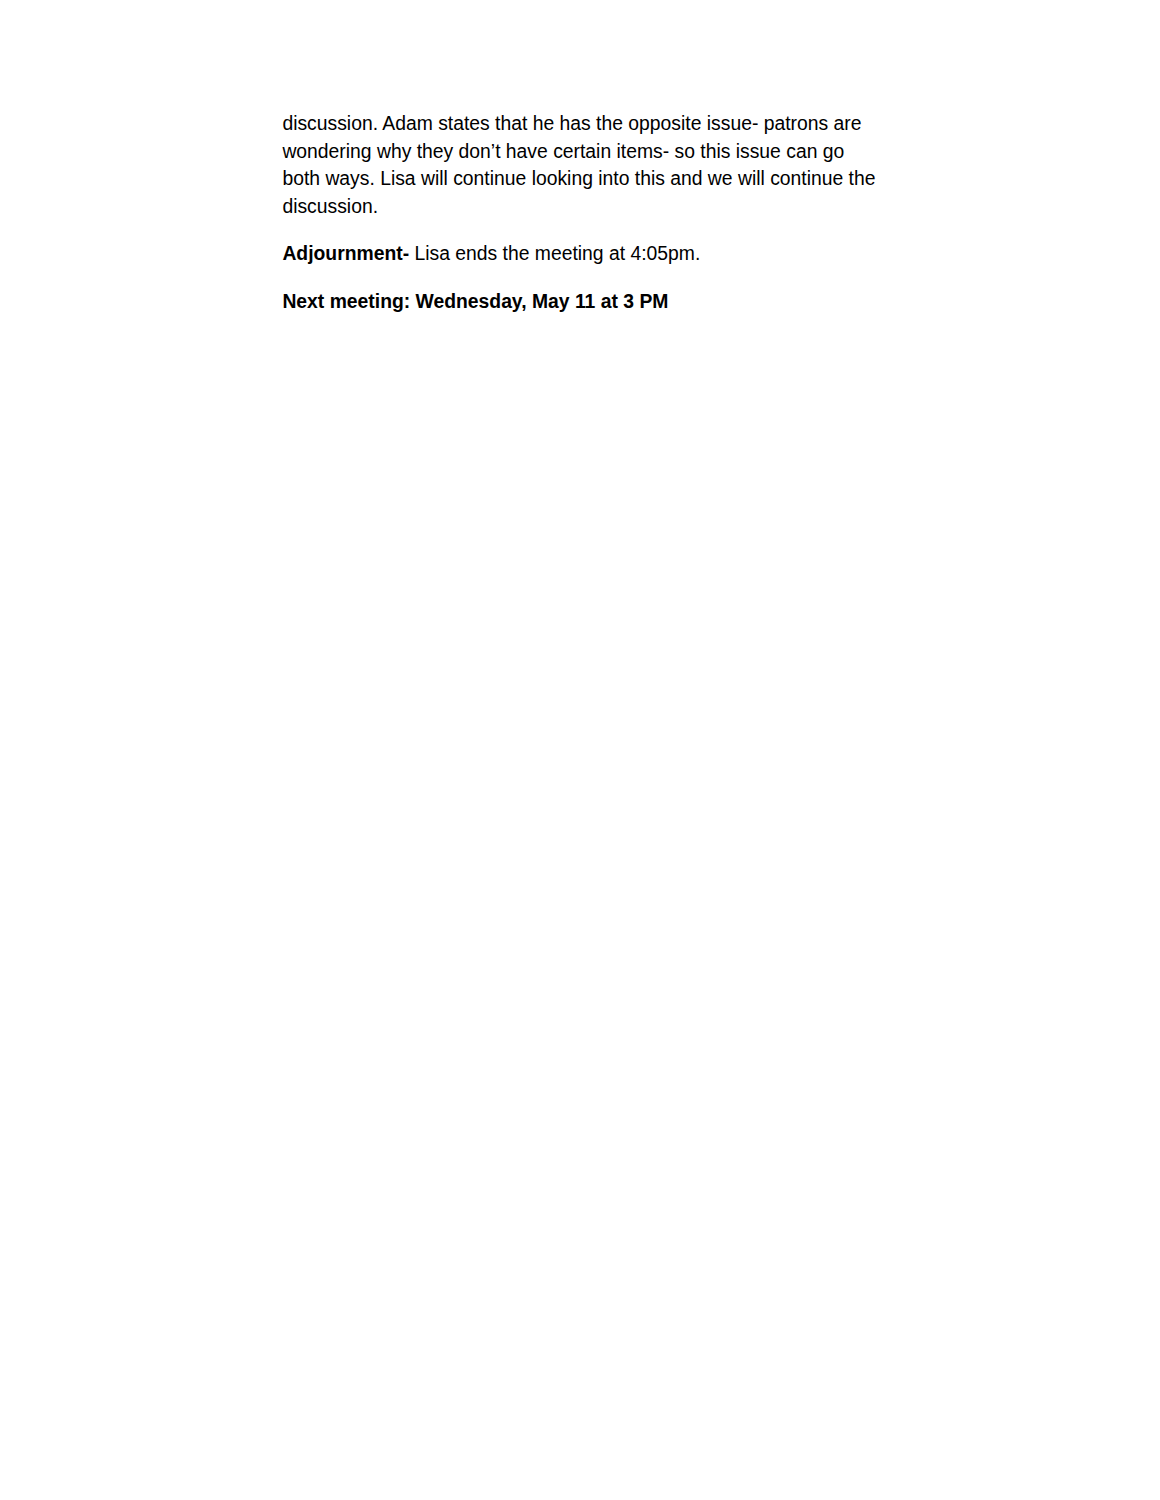discussion. Adam states that he has the opposite issue- patrons are wondering why they don’t have certain items- so this issue can go both ways. Lisa will continue looking into this and we will continue the discussion.
Adjournment- Lisa ends the meeting at 4:05pm.
Next meeting: Wednesday, May 11 at 3 PM